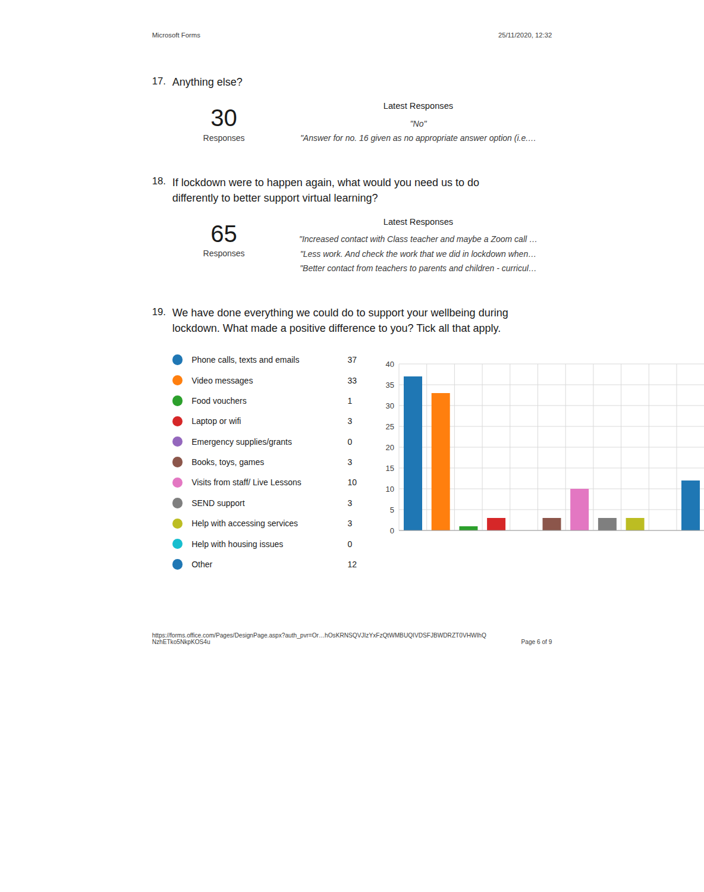Microsoft Forms
25/11/2020, 12:32
17.
Anything else?
30
Responses
Latest Responses
"No"
"Answer for no. 16 given as no appropriate answer option (i.e.…
18.
If lockdown were to happen again, what would you need us to do differently to better support virtual learning?
65
Responses
Latest Responses
"Increased contact with Class teacher and maybe a Zoom call …
"Less work. And check the work that we did in lockdown when…
"Better contact from teachers to parents and children - curricul…
19.
We have done everything we could do to support your wellbeing during lockdown. What made a positive difference to you? Tick all that apply.
Phone calls, texts and emails 37
Video messages 33
Food vouchers 1
Laptop or wifi 3
Emergency supplies/grants 0
Books, toys, games 3
Visits from staff/ Live Lessons 10
SEND support 3
Help with accessing services 3
Help with housing issues 0
Other 12
40 35 30 25 20 15 10 5 0
https://forms.office.com/Pages/DesignPage.aspx?auth_pvr=Or…hOsKRNSQVJIzYxFzQtWMBUQIVDSFJBWDRZT0VHWIhQNzhETko5NkpKOS4u
Page 6 of 9